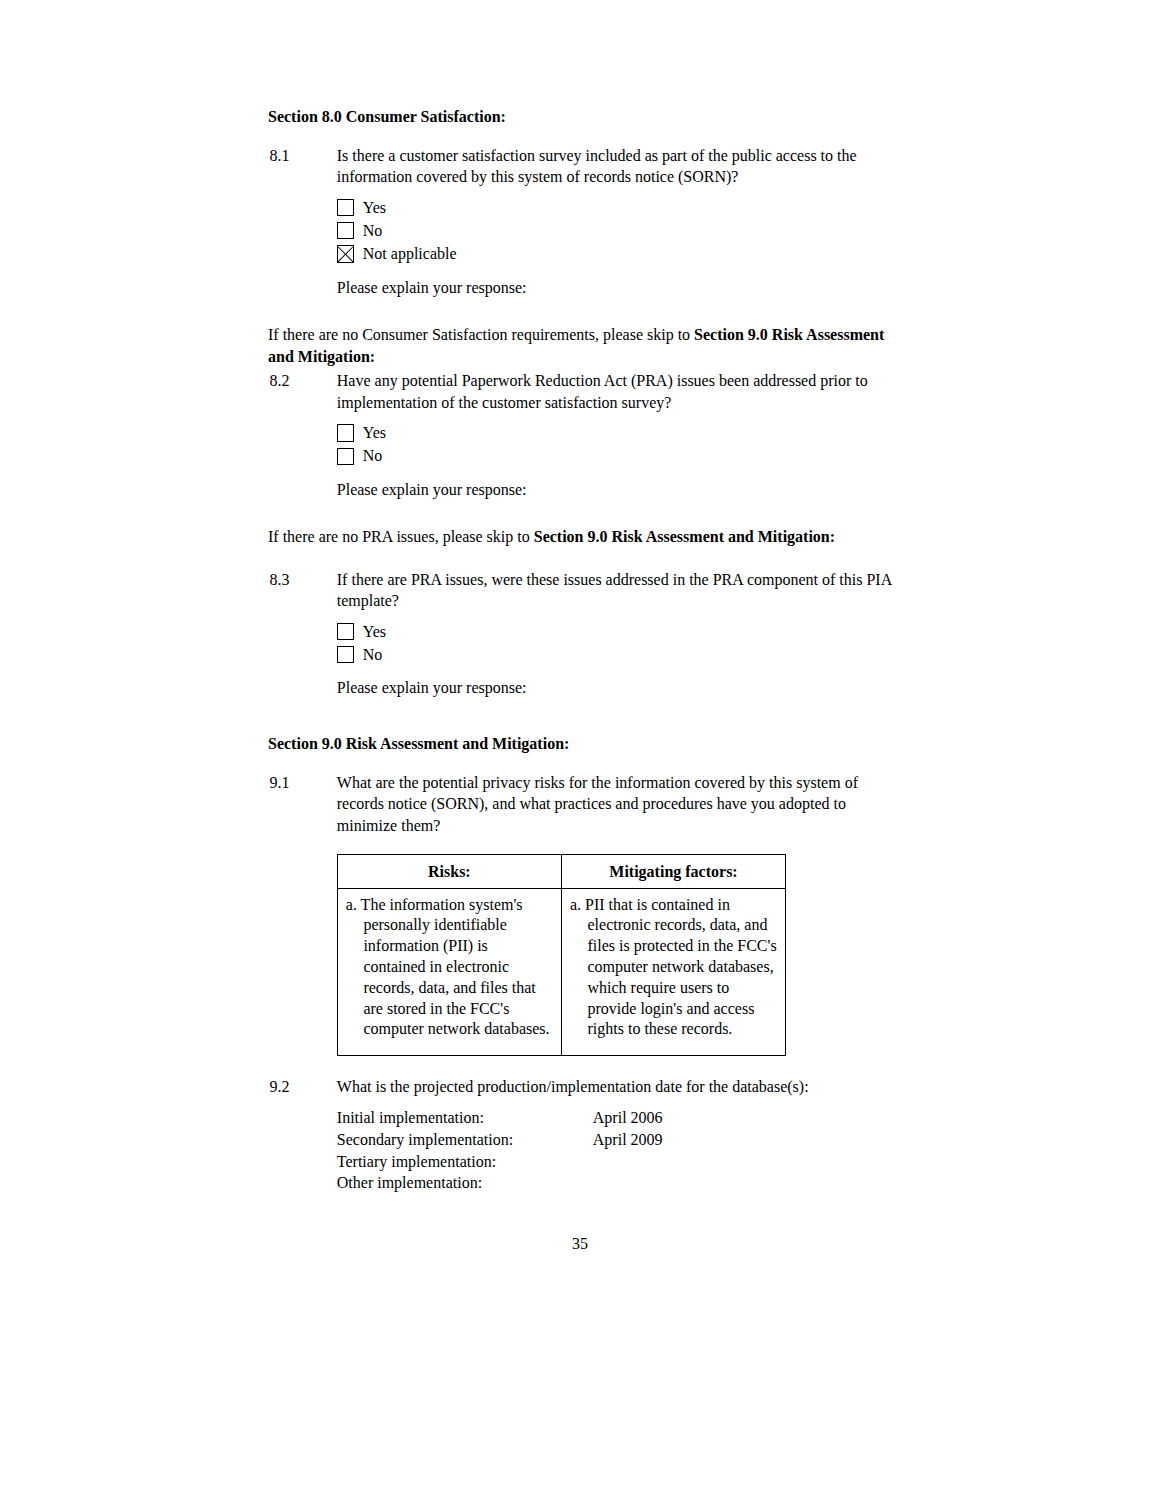Section 8.0 Consumer Satisfaction:
8.1
Is there a customer satisfaction survey included as part of the public access to the information covered by this system of records notice (SORN)?
Yes
No
Not applicable
Please explain your response:
If there are no Consumer Satisfaction requirements, please skip to Section 9.0 Risk Assessment and Mitigation:
8.2
Have any potential Paperwork Reduction Act (PRA) issues been addressed prior to implementation of the customer satisfaction survey?
Yes
No
Please explain your response:
If there are no PRA issues, please skip to Section 9.0 Risk Assessment and Mitigation:
8.3
If there are PRA issues, were these issues addressed in the PRA component of this PIA template?
Yes
No
Please explain your response:
Section 9.0 Risk Assessment and Mitigation:
9.1
What are the potential privacy risks for the information covered by this system of records notice (SORN), and what practices and procedures have you adopted to minimize them?
| Risks: | Mitigating factors: |
| --- | --- |
| a. The information system's personally identifiable information (PII) is contained in electronic records, data, and files that are stored in the FCC's computer network databases. | a. PII that is contained in electronic records, data, and files is protected in the FCC's computer network databases, which require users to provide login's and access rights to these records. |
9.2
What is the projected production/implementation date for the database(s):
Initial implementation: April 2006
Secondary implementation: April 2009
Tertiary implementation:
Other implementation:
35